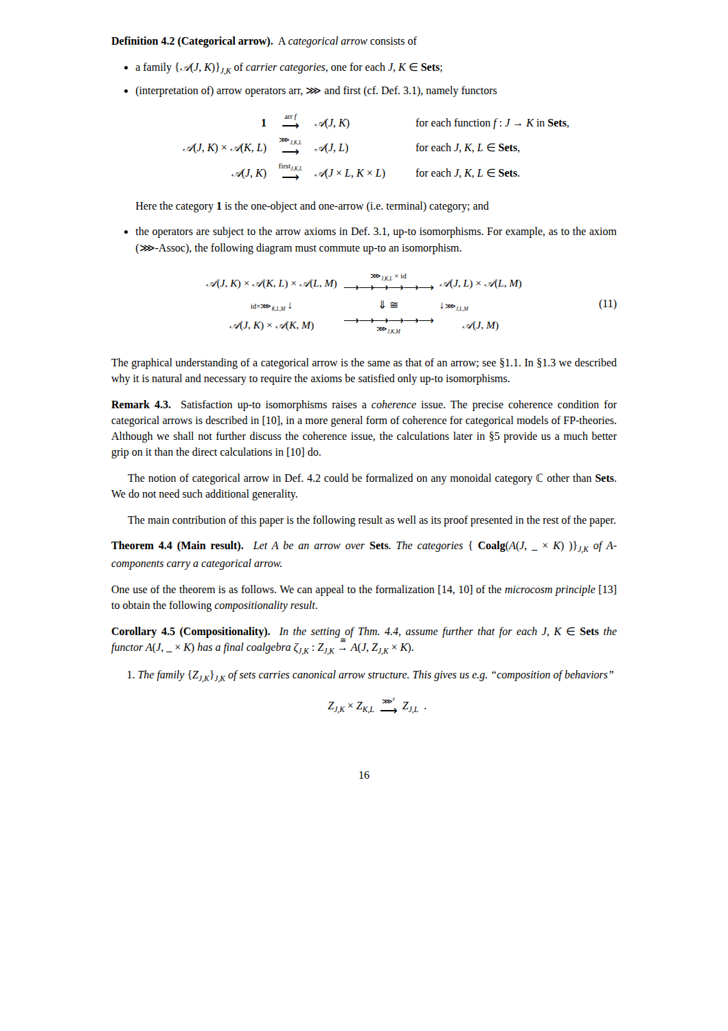Definition 4.2 (Categorical arrow). A categorical arrow consists of
a family {𝒜(J, K)}J,K of carrier categories, one for each J, K ∈ Sets;
(interpretation of) arrow operators arr, ⋙ and first (cf. Def. 3.1), namely functors
| 1 | arr f ⟶ | 𝒜 ( J , K ) | for each function f : J → K in Sets , |
| 𝒜 ( J , K ) × 𝒜 ( K , L ) | ⋙ J,K,L ⟶ | 𝒜 ( J , L ) | for each J , K , L ∈ Sets , |
| 𝒜 ( J , K ) | first J,K,L ⟶ | 𝒜 ( J × L , K × L ) | for each J , K , L ∈ Sets . |
Here the category 1 is the one-object and one-arrow (i.e. terminal) category; and
the operators are subject to the arrow axioms in Def. 3.1, up-to isomorphisms. For example, as to the axiom (⋙-Assoc), the following diagram must commute up-to an isomorphism.
| 𝒜 ( J , K ) × 𝒜 ( K , L ) × 𝒜 ( L , M ) | ⋙ J,K,L × id ⟶⟶⟶⟶⟶⟶ | 𝒜 ( J , L ) × 𝒜 ( L , M ) |
| id ×⋙ K,L,M ↓ | ⇓ ≅ | ↓ ⋙ J,L,M |
| 𝒜 ( J , K ) × 𝒜 ( K , M ) | ⟶⟶⟶⟶⟶⟶ ⋙ J,K,M | 𝒜 ( J , M ) |
(11)
The graphical understanding of a categorical arrow is the same as that of an arrow; see §1.1. In §1.3 we described why it is natural and necessary to require the axioms be satisfied only up-to isomorphisms.
Remark 4.3. Satisfaction up-to isomorphisms raises a coherence issue. The precise coherence condition for categorical arrows is described in [10], in a more general form of coherence for categorical models of FP-theories. Although we shall not further discuss the coherence issue, the calculations later in §5 provide us a much better grip on it than the direct calculations in [10] do.
The notion of categorical arrow in Def. 4.2 could be formalized on any monoidal category ℂ other than Sets. We do not need such additional generality.
The main contribution of this paper is the following result as well as its proof presented in the rest of the paper.
Theorem 4.4 (Main result). Let A be an arrow over Sets. The categories { Coalg(A(J, _ × K) )}J,K of A-components carry a categorical arrow.
One use of the theorem is as follows. We can appeal to the formalization [14, 10] of the microcosm principle [13] to obtain the following compositionality result.
Corollary 4.5 (Compositionality). In the setting of Thm. 4.4, assume further that for each J, K ∈ Sets the functor A(J, _ × K) has a final coalgebra ζJ,K : ZJ,K ≅→ A(J, ZJ,K × K).
The family {ZJ,K}J,K of sets carries canonical arrow structure. This gives us e.g. “composition of behaviors”
ZJ,K × ZK,L ⋙z⟶ ZJ,L .
16